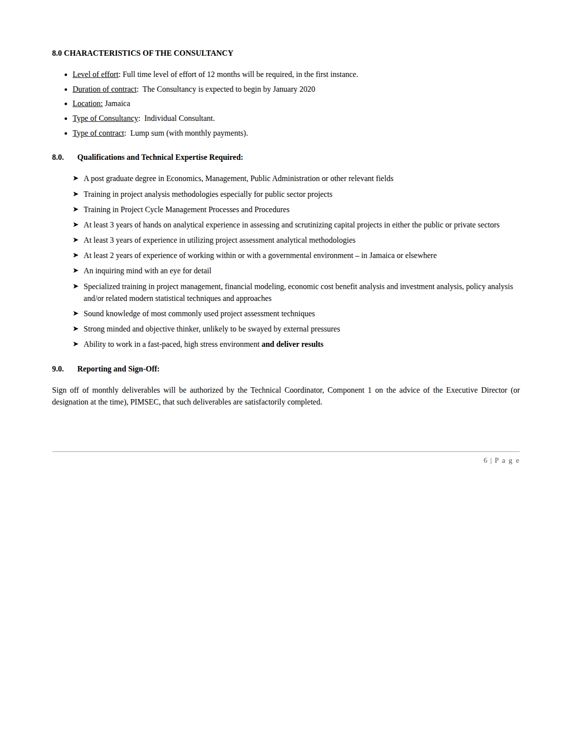8.0 CHARACTERISTICS OF THE CONSULTANCY
Level of effort: Full time level of effort of 12 months will be required, in the first instance.
Duration of contract: The Consultancy is expected to begin by January 2020
Location: Jamaica
Type of Consultancy: Individual Consultant.
Type of contract: Lump sum (with monthly payments).
8.0. Qualifications and Technical Expertise Required:
A post graduate degree in Economics, Management, Public Administration or other relevant fields
Training in project analysis methodologies especially for public sector projects
Training in Project Cycle Management Processes and Procedures
At least 3 years of hands on analytical experience in assessing and scrutinizing capital projects in either the public or private sectors
At least 3 years of experience in utilizing project assessment analytical methodologies
At least 2 years of experience of working within or with a governmental environment – in Jamaica or elsewhere
An inquiring mind with an eye for detail
Specialized training in project management, financial modeling, economic cost benefit analysis and investment analysis, policy analysis and/or related modern statistical techniques and approaches
Sound knowledge of most commonly used project assessment techniques
Strong minded and objective thinker, unlikely to be swayed by external pressures
Ability to work in a fast-paced, high stress environment and deliver results
9.0. Reporting and Sign-Off:
Sign off of monthly deliverables will be authorized by the Technical Coordinator, Component 1 on the advice of the Executive Director (or designation at the time), PIMSEC, that such deliverables are satisfactorily completed.
6 | P a g e